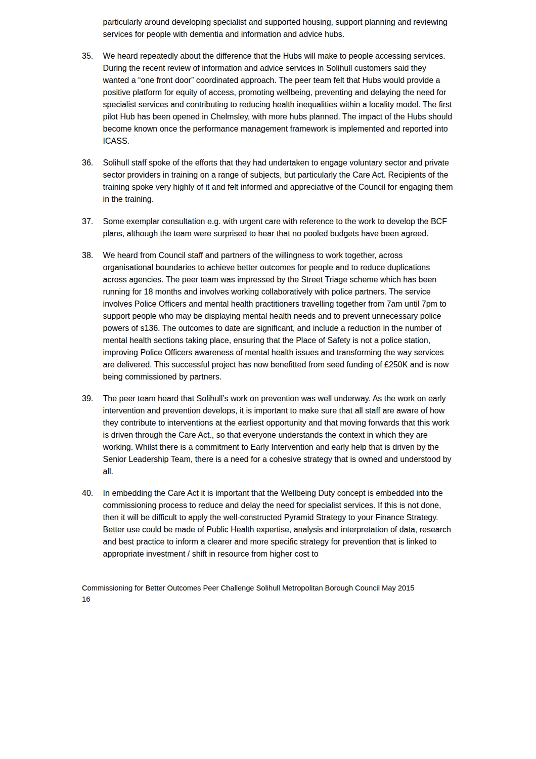particularly around developing specialist and supported housing, support planning and reviewing services for people with dementia and information and advice hubs.
35. We heard repeatedly about the difference that the Hubs will make to people accessing services. During the recent review of information and advice services in Solihull customers said they wanted a “one front door” coordinated approach. The peer team felt that Hubs would provide a positive platform for equity of access, promoting wellbeing, preventing and delaying the need for specialist services and contributing to reducing health inequalities within a locality model. The first pilot Hub has been opened in Chelmsley, with more hubs planned. The impact of the Hubs should become known once the performance management framework is implemented and reported into ICASS.
36. Solihull staff spoke of the efforts that they had undertaken to engage voluntary sector and private sector providers in training on a range of subjects, but particularly the Care Act. Recipients of the training spoke very highly of it and felt informed and appreciative of the Council for engaging them in the training.
37. Some exemplar consultation e.g. with urgent care with reference to the work to develop the BCF plans, although the team were surprised to hear that no pooled budgets have been agreed.
38. We heard from Council staff and partners of the willingness to work together, across organisational boundaries to achieve better outcomes for people and to reduce duplications across agencies. The peer team was impressed by the Street Triage scheme which has been running for 18 months and involves working collaboratively with police partners. The service involves Police Officers and mental health practitioners travelling together from 7am until 7pm to support people who may be displaying mental health needs and to prevent unnecessary police powers of s136. The outcomes to date are significant, and include a reduction in the number of mental health sections taking place, ensuring that the Place of Safety is not a police station, improving Police Officers awareness of mental health issues and transforming the way services are delivered. This successful project has now benefitted from seed funding of £250K and is now being commissioned by partners.
39. The peer team heard that Solihull’s work on prevention was well underway. As the work on early intervention and prevention develops, it is important to make sure that all staff are aware of how they contribute to interventions at the earliest opportunity and that moving forwards that this work is driven through the Care Act., so that everyone understands the context in which they are working. Whilst there is a commitment to Early Intervention and early help that is driven by the Senior Leadership Team, there is a need for a cohesive strategy that is owned and understood by all.
40. In embedding the Care Act it is important that the Wellbeing Duty concept is embedded into the commissioning process to reduce and delay the need for specialist services. If this is not done, then it will be difficult to apply the well-constructed Pyramid Strategy to your Finance Strategy. Better use could be made of Public Health expertise, analysis and interpretation of data, research and best practice to inform a clearer and more specific strategy for prevention that is linked to appropriate investment / shift in resource from higher cost to
Commissioning for Better Outcomes Peer Challenge Solihull Metropolitan Borough Council May 2015
16